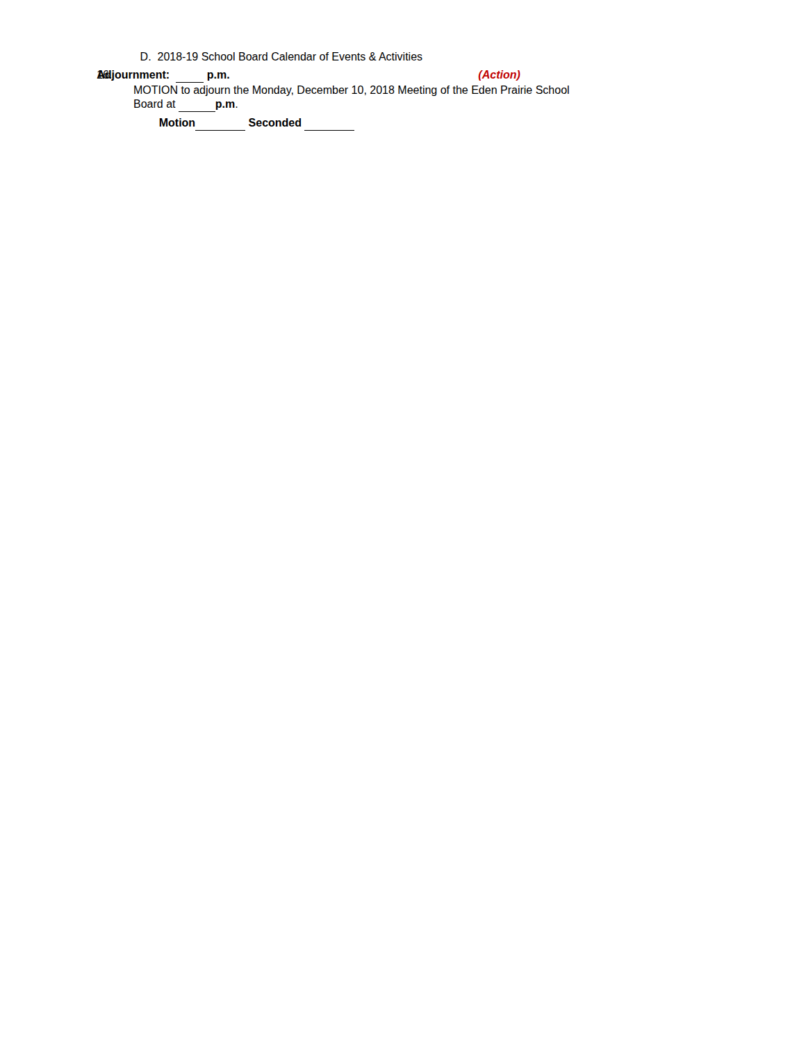D. 2018-19 School Board Calendar of Events & Activities
16. Adjournment: p.m. (Action)
MOTION to adjourn the Monday, December 10, 2018 Meeting of the Eden Prairie School Board at p.m.
Motion Seconded